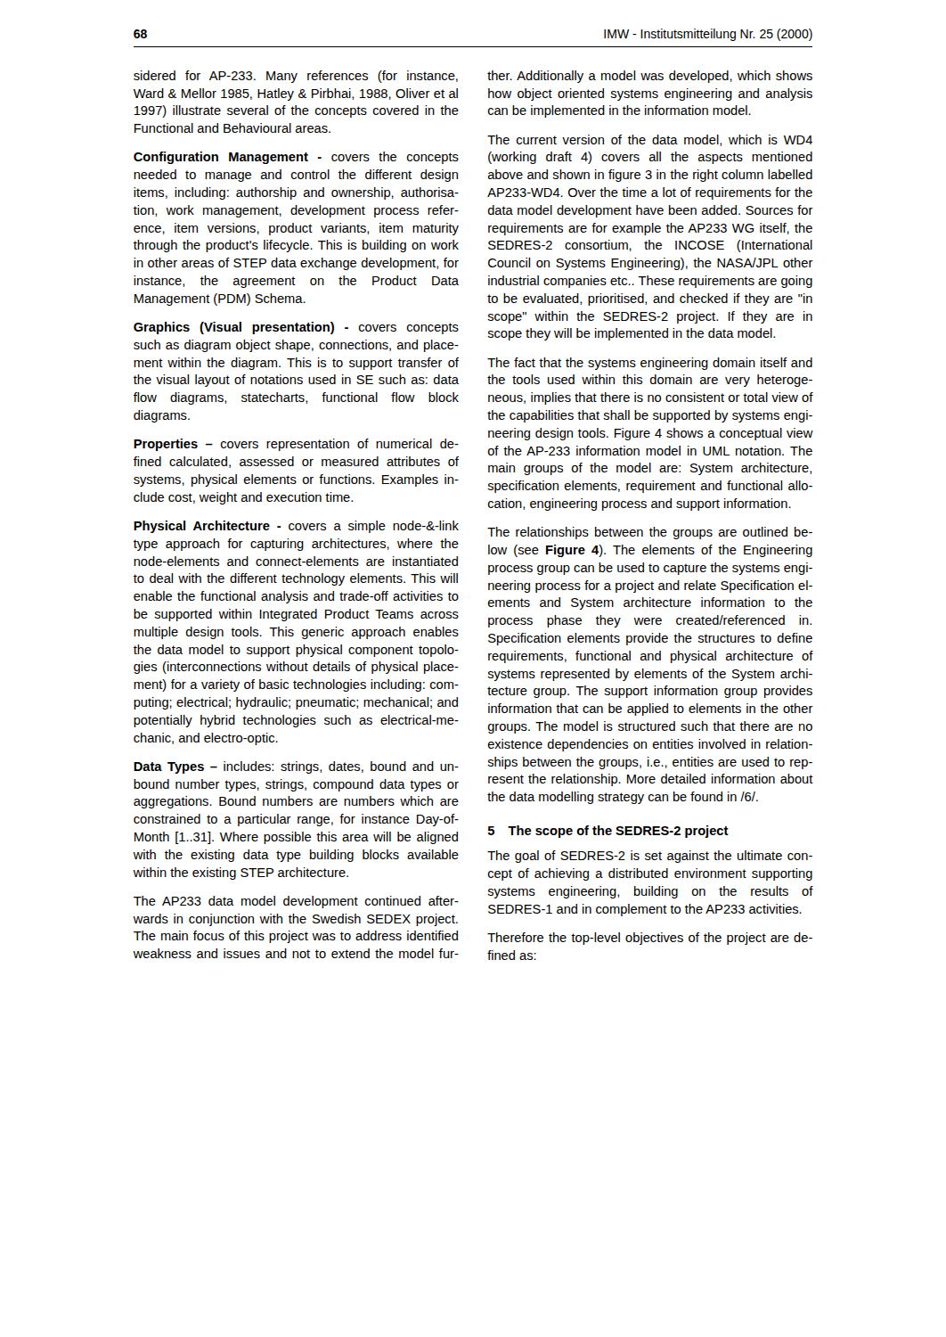68 IMW - Institutsmitteilung Nr. 25 (2000)
sidered for AP-233. Many references (for instance, Ward & Mellor 1985, Hatley & Pirbhai, 1988, Oliver et al 1997) illustrate several of the concepts covered in the Functional and Behavioural areas.
Configuration Management - covers the concepts needed to manage and control the different design items, including: authorship and ownership, authorisation, work management, development process reference, item versions, product variants, item maturity through the product's lifecycle. This is building on work in other areas of STEP data exchange development, for instance, the agreement on the Product Data Management (PDM) Schema.
Graphics (Visual presentation) - covers concepts such as diagram object shape, connections, and placement within the diagram. This is to support transfer of the visual layout of notations used in SE such as: data flow diagrams, statecharts, functional flow block diagrams.
Properties – covers representation of numerical defined calculated, assessed or measured attributes of systems, physical elements or functions. Examples include cost, weight and execution time.
Physical Architecture - covers a simple node-&-link type approach for capturing architectures, where the node-elements and connect-elements are instantiated to deal with the different technology elements. This will enable the functional analysis and trade-off activities to be supported within Integrated Product Teams across multiple design tools. This generic approach enables the data model to support physical component topologies (interconnections without details of physical placement) for a variety of basic technologies including: computing; electrical; hydraulic; pneumatic; mechanical; and potentially hybrid technologies such as electrical-mechanic, and electro-optic.
Data Types – includes: strings, dates, bound and unbound number types, strings, compound data types or aggregations. Bound numbers are numbers which are constrained to a particular range, for instance Day-of-Month [1..31]. Where possible this area will be aligned with the existing data type building blocks available within the existing STEP architecture.
The AP233 data model development continued afterwards in conjunction with the Swedish SEDEX project. The main focus of this project was to address identified weakness and issues and not to extend the model further. Additionally a model was developed, which shows how object oriented systems engineering and analysis can be implemented in the information model.
The current version of the data model, which is WD4 (working draft 4) covers all the aspects mentioned above and shown in figure 3 in the right column labelled AP233-WD4. Over the time a lot of requirements for the data model development have been added. Sources for requirements are for example the AP233 WG itself, the SEDRES-2 consortium, the INCOSE (International Council on Systems Engineering), the NASA/JPL other industrial companies etc.. These requirements are going to be evaluated, prioritised, and checked if they are "in scope" within the SEDRES-2 project. If they are in scope they will be implemented in the data model.
The fact that the systems engineering domain itself and the tools used within this domain are very heterogeneous, implies that there is no consistent or total view of the capabilities that shall be supported by systems engineering design tools. Figure 4 shows a conceptual view of the AP-233 information model in UML notation. The main groups of the model are: System architecture, specification elements, requirement and functional allocation, engineering process and support information.
The relationships between the groups are outlined below (see Figure 4). The elements of the Engineering process group can be used to capture the systems engineering process for a project and relate Specification elements and System architecture information to the process phase they were created/referenced in. Specification elements provide the structures to define requirements, functional and physical architecture of systems represented by elements of the System architecture group. The support information group provides information that can be applied to elements in the other groups. The model is structured such that there are no existence dependencies on entities involved in relationships between the groups, i.e., entities are used to represent the relationship. More detailed information about the data modelling strategy can be found in /6/.
5 The scope of the SEDRES-2 project
The goal of SEDRES-2 is set against the ultimate concept of achieving a distributed environment supporting systems engineering, building on the results of SEDRES-1 and in complement to the AP233 activities.
Therefore the top-level objectives of the project are defined as: